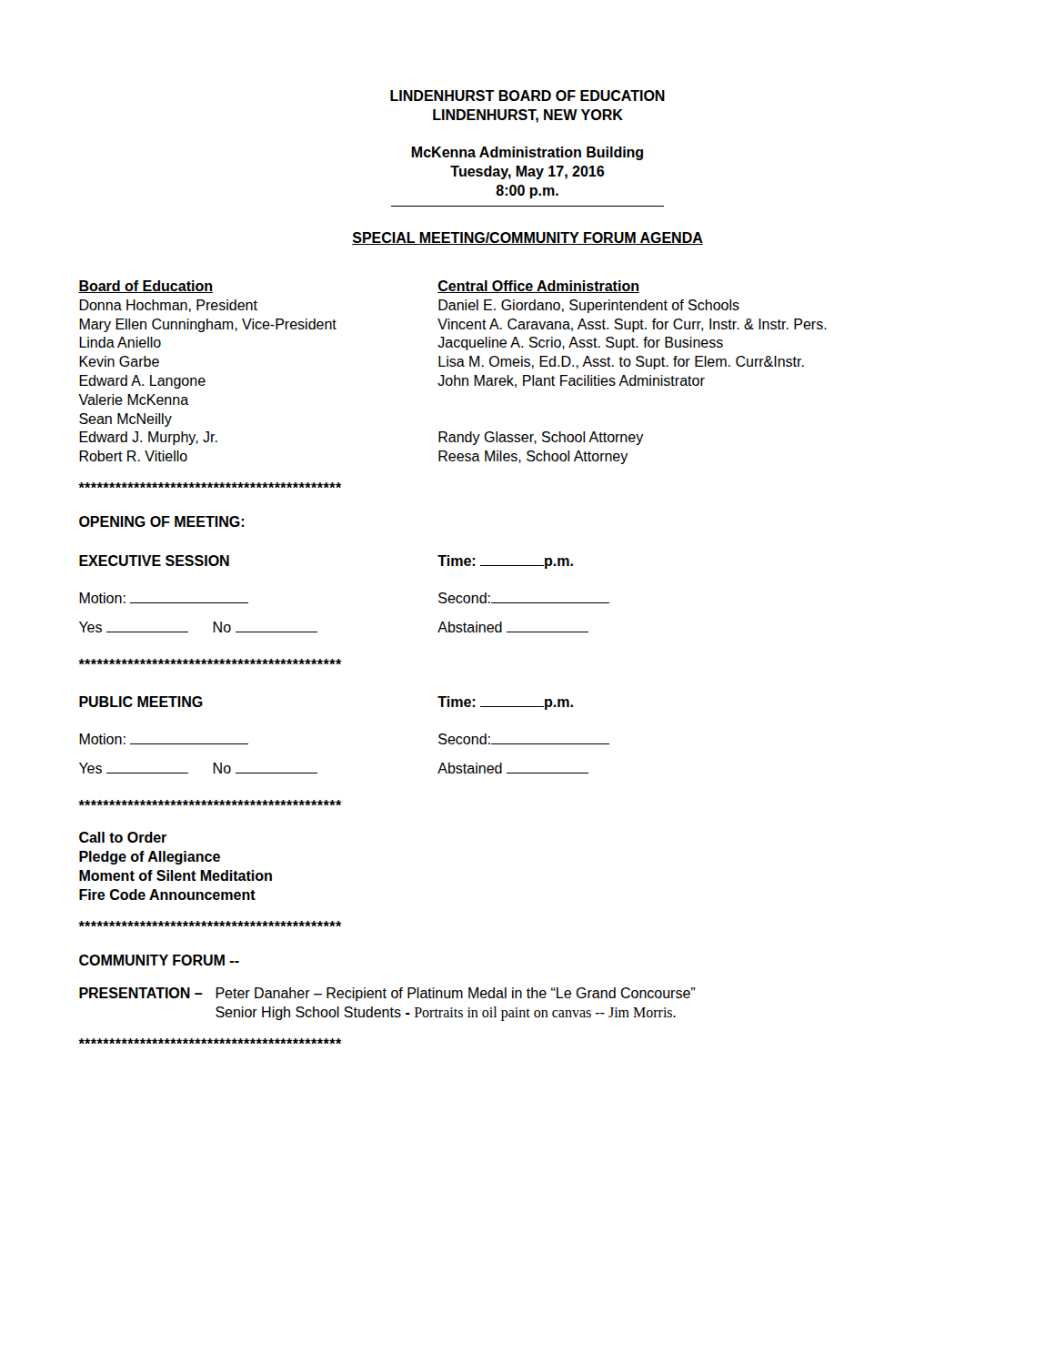LINDENHURST BOARD OF EDUCATION
LINDENHURST, NEW YORK
McKenna Administration Building
Tuesday, May 17, 2016
8:00 p.m.
SPECIAL MEETING/COMMUNITY FORUM AGENDA
| Board of Education | Central Office Administration |
| Donna Hochman, President | Daniel E. Giordano, Superintendent of Schools |
| Mary Ellen Cunningham, Vice-President | Vincent A. Caravana, Asst. Supt. for Curr, Instr. & Instr. Pers. |
| Linda Aniello | Jacqueline A. Scrio, Asst. Supt. for Business |
| Kevin Garbe | Lisa M. Omeis, Ed.D., Asst. to Supt. for Elem. Curr&Instr. |
| Edward A. Langone | John Marek, Plant Facilities Administrator |
| Valerie McKenna | |
| Sean McNeilly | |
| Edward J. Murphy, Jr. | Randy Glasser, School Attorney |
| Robert R. Vitiello | Reesa Miles, School Attorney |
*******************************************
OPENING OF MEETING:
| EXECUTIVE SESSION | Time: p.m. |
| Motion: | Second: |
| Yes No | Abstained |
*******************************************
| PUBLIC MEETING | Time: p.m. |
| Motion: | Second: |
| Yes No | Abstained |
*******************************************
Call to Order
Pledge of Allegiance
Moment of Silent Meditation
Fire Code Announcement
*******************************************
COMMUNITY FORUM --
| PRESENTATION – | Peter Danaher – Recipient of Platinum Medal in the “Le Grand Concourse” Senior High School Students - Portraits in oil paint on canvas -- Jim Morris. |
*******************************************